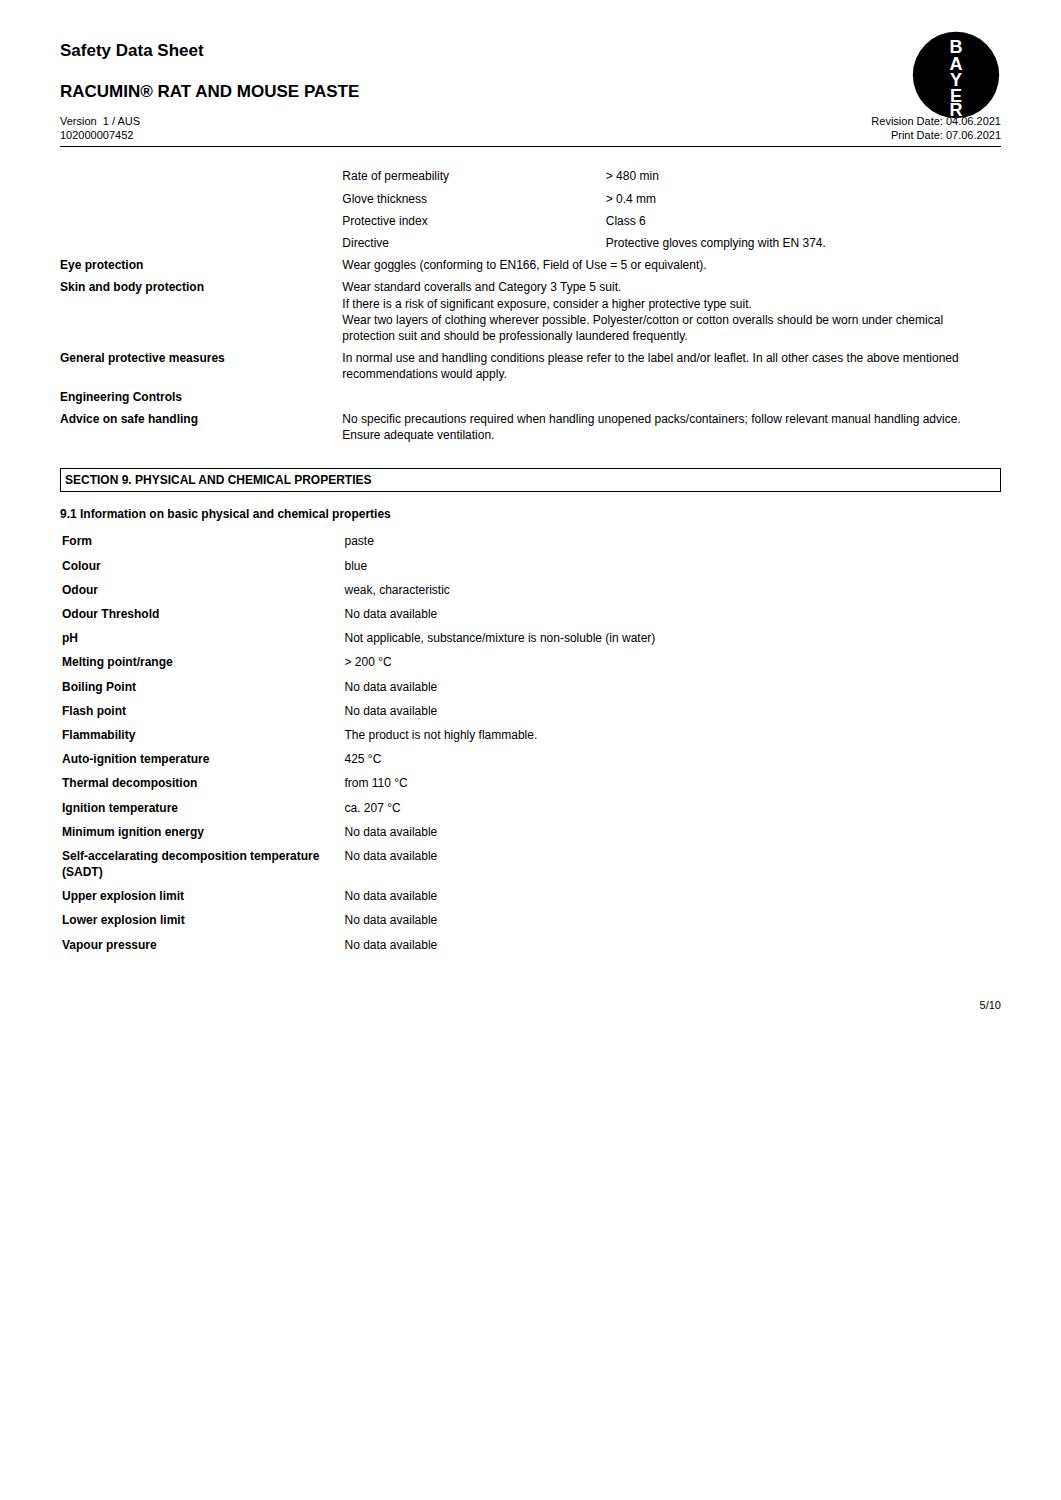B A Y E R
Safety Data Sheet
RACUMIN® RAT AND MOUSE PASTE
Version 1 / AUS
102000007452
Revision Date: 04.06.2021
Print Date: 07.06.2021
| | Rate of permeability | > 480 min |
| | Glove thickness | > 0.4 mm |
| | Protective index | Class 6 |
| | Directive | Protective gloves complying with EN 374. |
| Eye protection | Wear goggles (conforming to EN166, Field of Use = 5 or equivalent). |
| Skin and body protection | Wear standard coveralls and Category 3 Type 5 suit. If there is a risk of significant exposure, consider a higher protective type suit. Wear two layers of clothing wherever possible. Polyester/cotton or cotton overalls should be worn under chemical protection suit and should be professionally laundered frequently. |
| General protective measures | In normal use and handling conditions please refer to the label and/or leaflet. In all other cases the above mentioned recommendations would apply. |
| Engineering Controls | |
| Advice on safe handling | No specific precautions required when handling unopened packs/containers; follow relevant manual handling advice. Ensure adequate ventilation. |
SECTION 9. PHYSICAL AND CHEMICAL PROPERTIES
9.1 Information on basic physical and chemical properties
| Form | paste |
| Colour | blue |
| Odour | weak, characteristic |
| Odour Threshold | No data available |
| pH | Not applicable, substance/mixture is non-soluble (in water) |
| Melting point/range | > 200 °C |
| Boiling Point | No data available |
| Flash point | No data available |
| Flammability | The product is not highly flammable. |
| Auto-ignition temperature | 425 °C |
| Thermal decomposition | from 110 °C |
| Ignition temperature | ca. 207 °C |
| Minimum ignition energy | No data available |
| Self-accelarating decomposition temperature (SADT) | No data available |
| Upper explosion limit | No data available |
| Lower explosion limit | No data available |
| Vapour pressure | No data available |
5/10